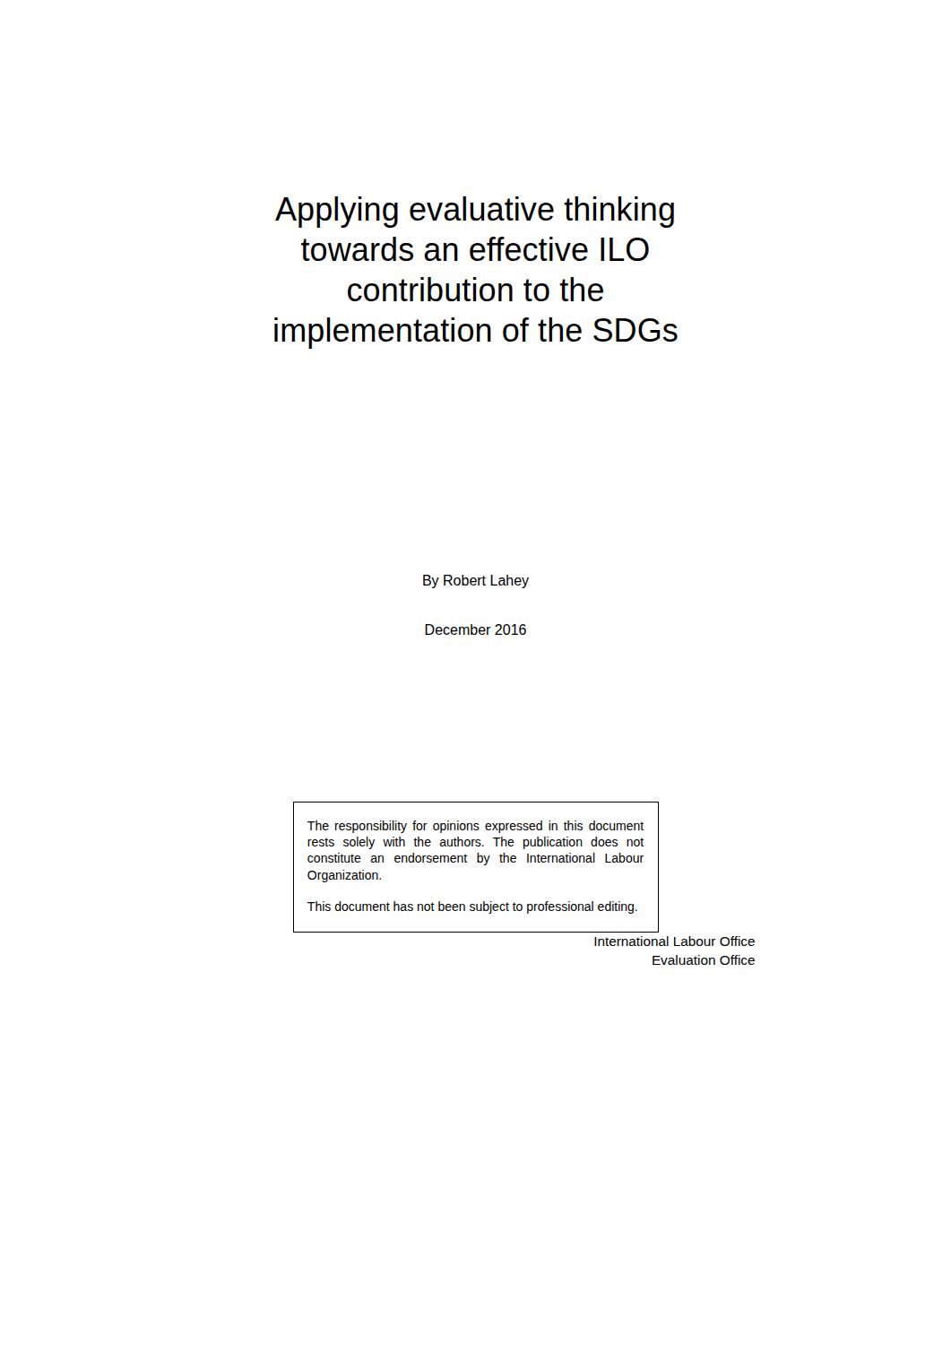Applying evaluative thinking towards an effective ILO contribution to the implementation of the SDGs
By Robert Lahey
December 2016
The responsibility for opinions expressed in this document rests solely with the authors. The publication does not constitute an endorsement by the International Labour Organization.
This document has not been subject to professional editing.
International Labour Office
Evaluation Office